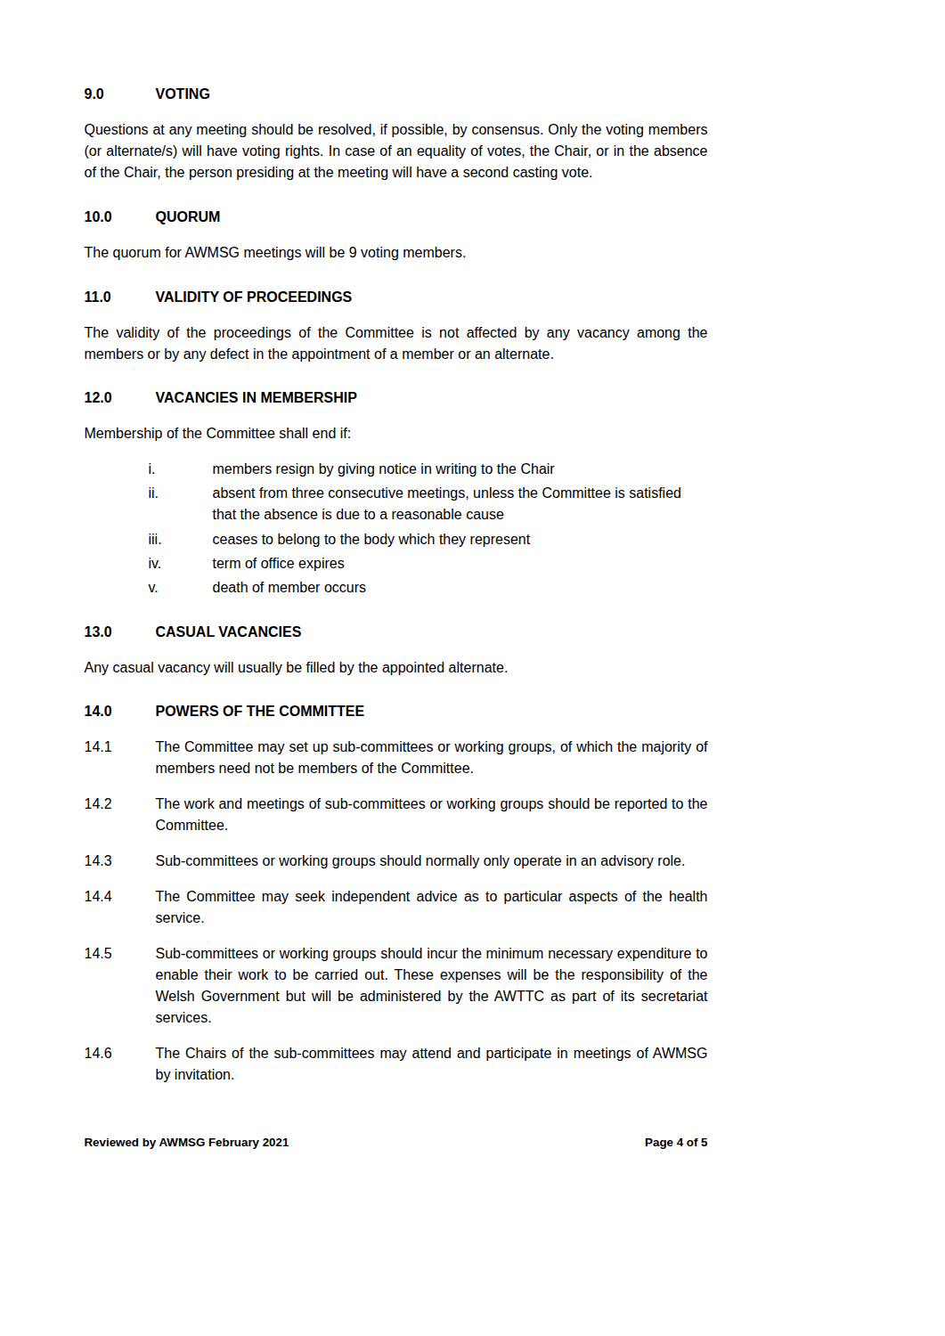9.0 VOTING
Questions at any meeting should be resolved, if possible, by consensus. Only the voting members (or alternate/s) will have voting rights. In case of an equality of votes, the Chair, or in the absence of the Chair, the person presiding at the meeting will have a second casting vote.
10.0 QUORUM
The quorum for AWMSG meetings will be 9 voting members.
11.0 VALIDITY OF PROCEEDINGS
The validity of the proceedings of the Committee is not affected by any vacancy among the members or by any defect in the appointment of a member or an alternate.
12.0 VACANCIES IN MEMBERSHIP
Membership of the Committee shall end if:
i. members resign by giving notice in writing to the Chair
ii. absent from three consecutive meetings, unless the Committee is satisfied that the absence is due to a reasonable cause
iii. ceases to belong to the body which they represent
iv. term of office expires
v. death of member occurs
13.0 CASUAL VACANCIES
Any casual vacancy will usually be filled by the appointed alternate.
14.0 POWERS OF THE COMMITTEE
14.1 The Committee may set up sub-committees or working groups, of which the majority of members need not be members of the Committee.
14.2 The work and meetings of sub-committees or working groups should be reported to the Committee.
14.3 Sub-committees or working groups should normally only operate in an advisory role.
14.4 The Committee may seek independent advice as to particular aspects of the health service.
14.5 Sub-committees or working groups should incur the minimum necessary expenditure to enable their work to be carried out. These expenses will be the responsibility of the Welsh Government but will be administered by the AWTTC as part of its secretariat services.
14.6 The Chairs of the sub-committees may attend and participate in meetings of AWMSG by invitation.
Reviewed by AWMSG February 2021 Page 4 of 5